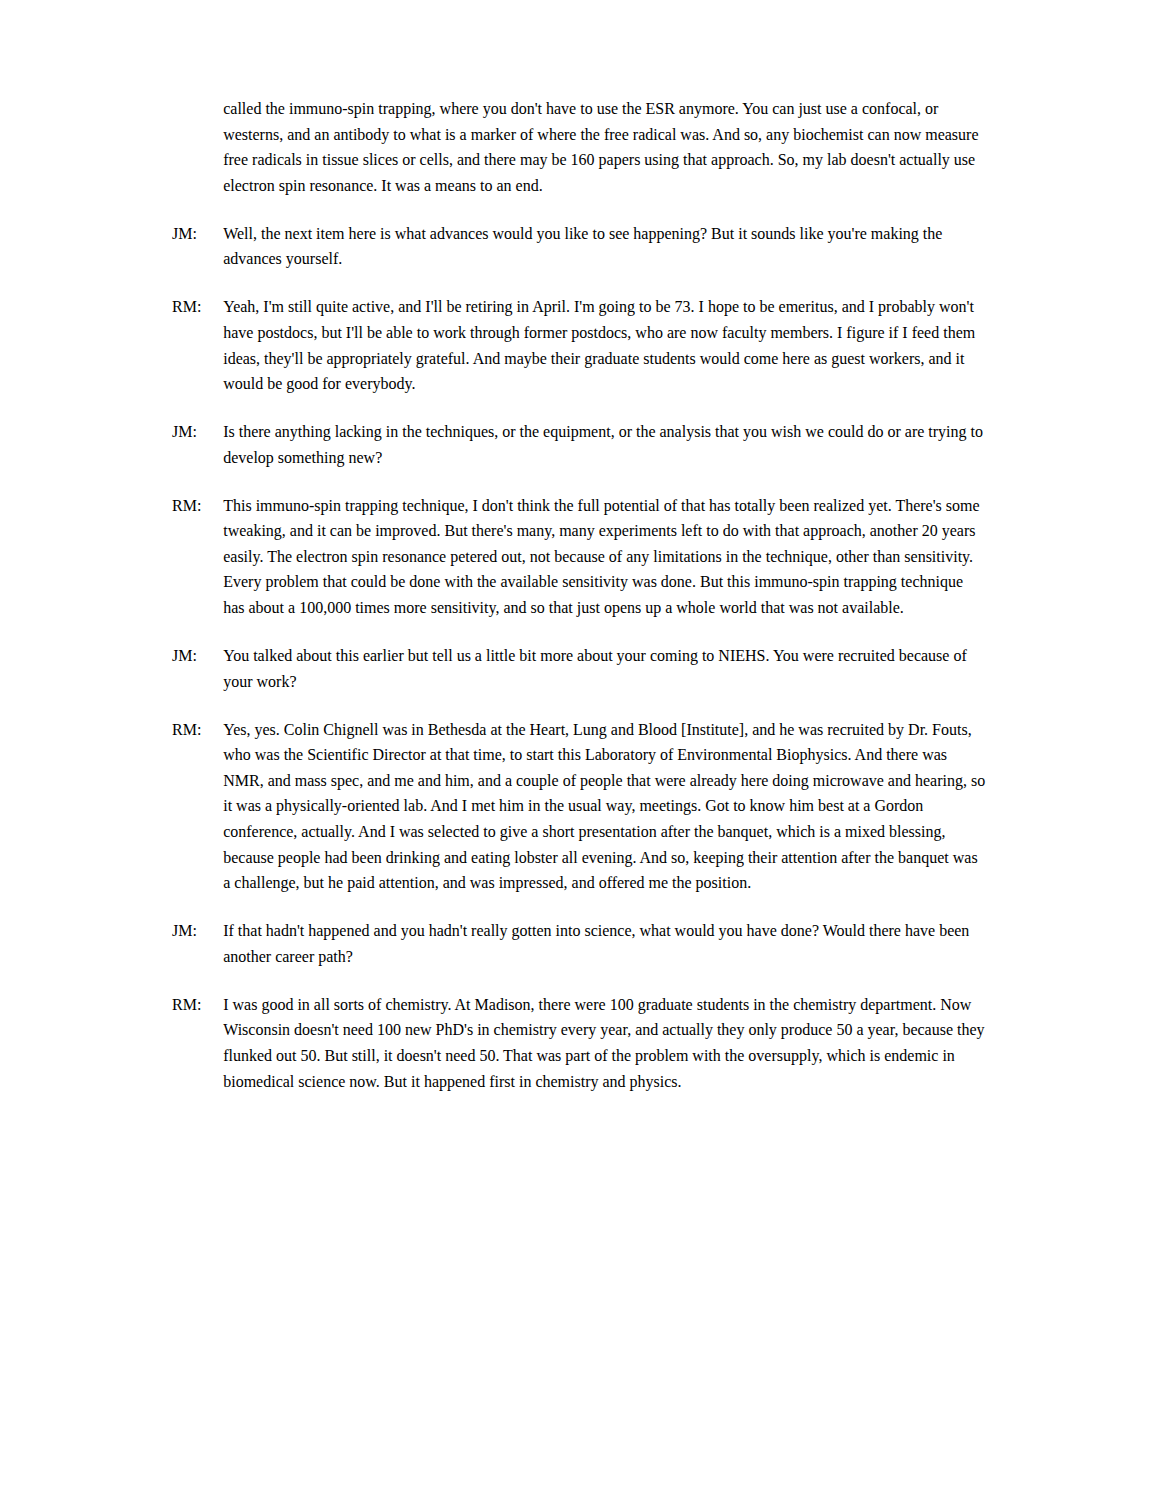called the immuno-spin trapping, where you don't have to use the ESR anymore. You can just use a confocal, or westerns, and an antibody to what is a marker of where the free radical was. And so, any biochemist can now measure free radicals in tissue slices or cells, and there may be 160 papers using that approach. So, my lab doesn't actually use electron spin resonance. It was a means to an end.
JM:
Well, the next item here is what advances would you like to see happening? But it sounds like you're making the advances yourself.
RM:
Yeah, I'm still quite active, and I'll be retiring in April. I'm going to be 73. I hope to be emeritus, and I probably won't have postdocs, but I'll be able to work through former postdocs, who are now faculty members. I figure if I feed them ideas, they'll be appropriately grateful. And maybe their graduate students would come here as guest workers, and it would be good for everybody.
JM:
Is there anything lacking in the techniques, or the equipment, or the analysis that you wish we could do or are trying to develop something new?
RM:
This immuno-spin trapping technique, I don't think the full potential of that has totally been realized yet. There's some tweaking, and it can be improved. But there's many, many experiments left to do with that approach, another 20 years easily. The electron spin resonance petered out, not because of any limitations in the technique, other than sensitivity. Every problem that could be done with the available sensitivity was done. But this immuno-spin trapping technique has about a 100,000 times more sensitivity, and so that just opens up a whole world that was not available.
JM:
You talked about this earlier but tell us a little bit more about your coming to NIEHS. You were recruited because of your work?
RM:
Yes, yes. Colin Chignell was in Bethesda at the Heart, Lung and Blood [Institute], and he was recruited by Dr. Fouts, who was the Scientific Director at that time, to start this Laboratory of Environmental Biophysics. And there was NMR, and mass spec, and me and him, and a couple of people that were already here doing microwave and hearing, so it was a physically-oriented lab. And I met him in the usual way, meetings. Got to know him best at a Gordon conference, actually. And I was selected to give a short presentation after the banquet, which is a mixed blessing, because people had been drinking and eating lobster all evening. And so, keeping their attention after the banquet was a challenge, but he paid attention, and was impressed, and offered me the position.
JM:
If that hadn't happened and you hadn't really gotten into science, what would you have done? Would there have been another career path?
RM:
I was good in all sorts of chemistry. At Madison, there were 100 graduate students in the chemistry department. Now Wisconsin doesn't need 100 new PhD's in chemistry every year, and actually they only produce 50 a year, because they flunked out 50. But still, it doesn't need 50. That was part of the problem with the oversupply, which is endemic in biomedical science now. But it happened first in chemistry and physics.